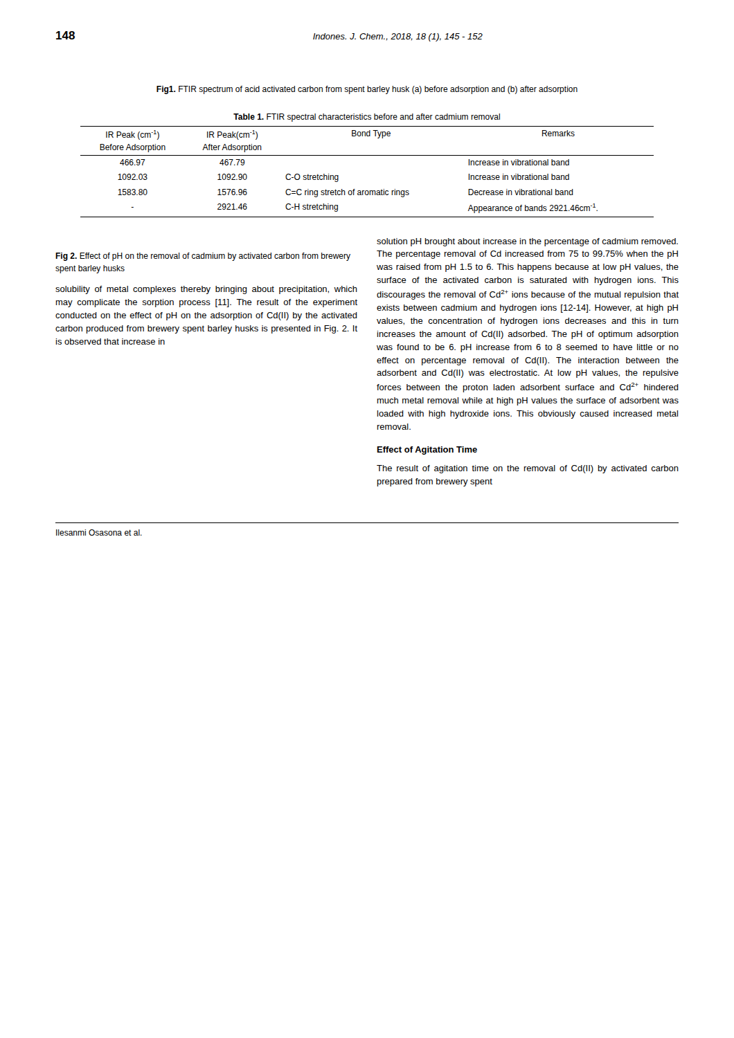148
Indones. J. Chem., 2018, 18 (1), 145 - 152
Fig1. FTIR spectrum of acid activated carbon from spent barley husk (a) before adsorption and (b) after adsorption
Table 1. FTIR spectral characteristics before and after cadmium removal
| IR Peak (cm -1 ) Before Adsorption | IR Peak(cm -1 ) After Adsorption | Bond Type | Remarks |
| --- | --- | --- | --- |
| 466.97 | 467.79 | | Increase in vibrational band |
| 1092.03 | 1092.90 | C-O stretching | Increase in vibrational band |
| 1583.80 | 1576.96 | C=C ring stretch of aromatic rings | Decrease in vibrational band |
| - | 2921.46 | C-H stretching | Appearance of bands 2921.46cm -1 . |
Fig 2. Effect of pH on the removal of cadmium by activated carbon from brewery spent barley husks
solubility of metal complexes thereby bringing about precipitation, which may complicate the sorption process [11]. The result of the experiment conducted on the effect of pH on the adsorption of Cd(II) by the activated carbon produced from brewery spent barley husks is presented in Fig. 2. It is observed that increase in
solution pH brought about increase in the percentage of cadmium removed. The percentage removal of Cd increased from 75 to 99.75% when the pH was raised from pH 1.5 to 6. This happens because at low pH values, the surface of the activated carbon is saturated with hydrogen ions. This discourages the removal of Cd2+ ions because of the mutual repulsion that exists between cadmium and hydrogen ions [12-14]. However, at high pH values, the concentration of hydrogen ions decreases and this in turn increases the amount of Cd(II) adsorbed. The pH of optimum adsorption was found to be 6. pH increase from 6 to 8 seemed to have little or no effect on percentage removal of Cd(II). The interaction between the adsorbent and Cd(II) was electrostatic. At low pH values, the repulsive forces between the proton laden adsorbent surface and Cd2+ hindered much metal removal while at high pH values the surface of adsorbent was loaded with high hydroxide ions. This obviously caused increased metal removal.
Effect of Agitation Time
The result of agitation time on the removal of Cd(II) by activated carbon prepared from brewery spent
Ilesanmi Osasona et al.